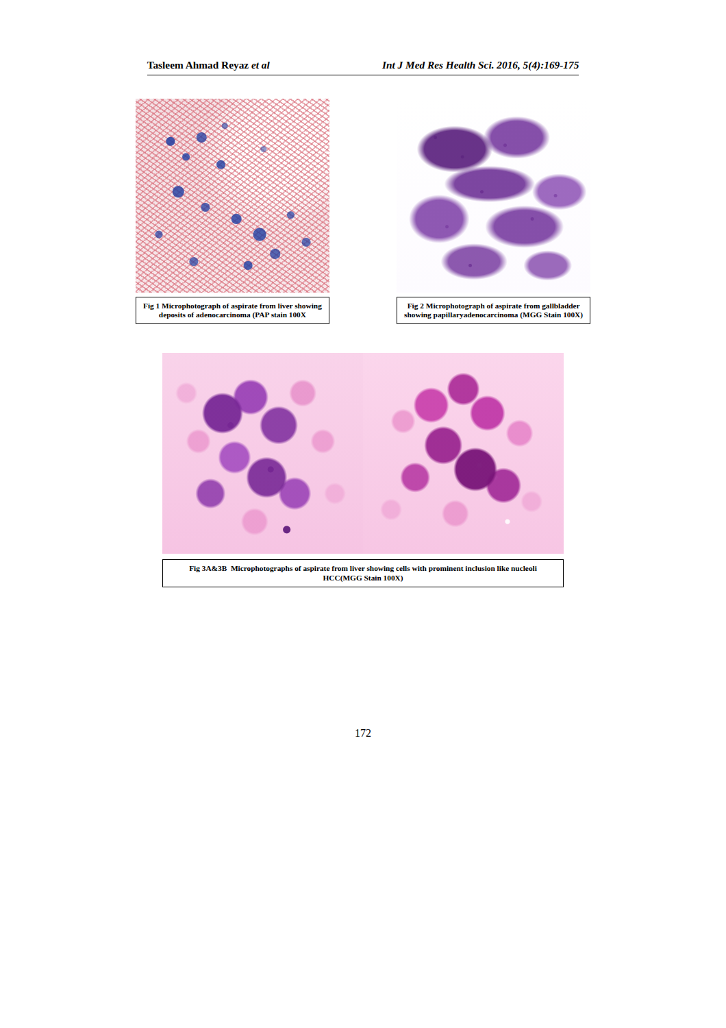Tasleem Ahmad Reyaz et al
Int J Med Res Health Sci. 2016, 5(4):169-175
Fig 1 Microphotograph of aspirate from liver showing deposits of adenocarcinoma (PAP stain 100X
Fig 2 Microphotograph of aspirate from gallbladder showing papillaryadenocarcinoma (MGG Stain 100X)
Fig 3A&3B Microphotographs of aspirate from liver showing cells with prominent inclusion like nucleoli HCC(MGG Stain 100X)
172